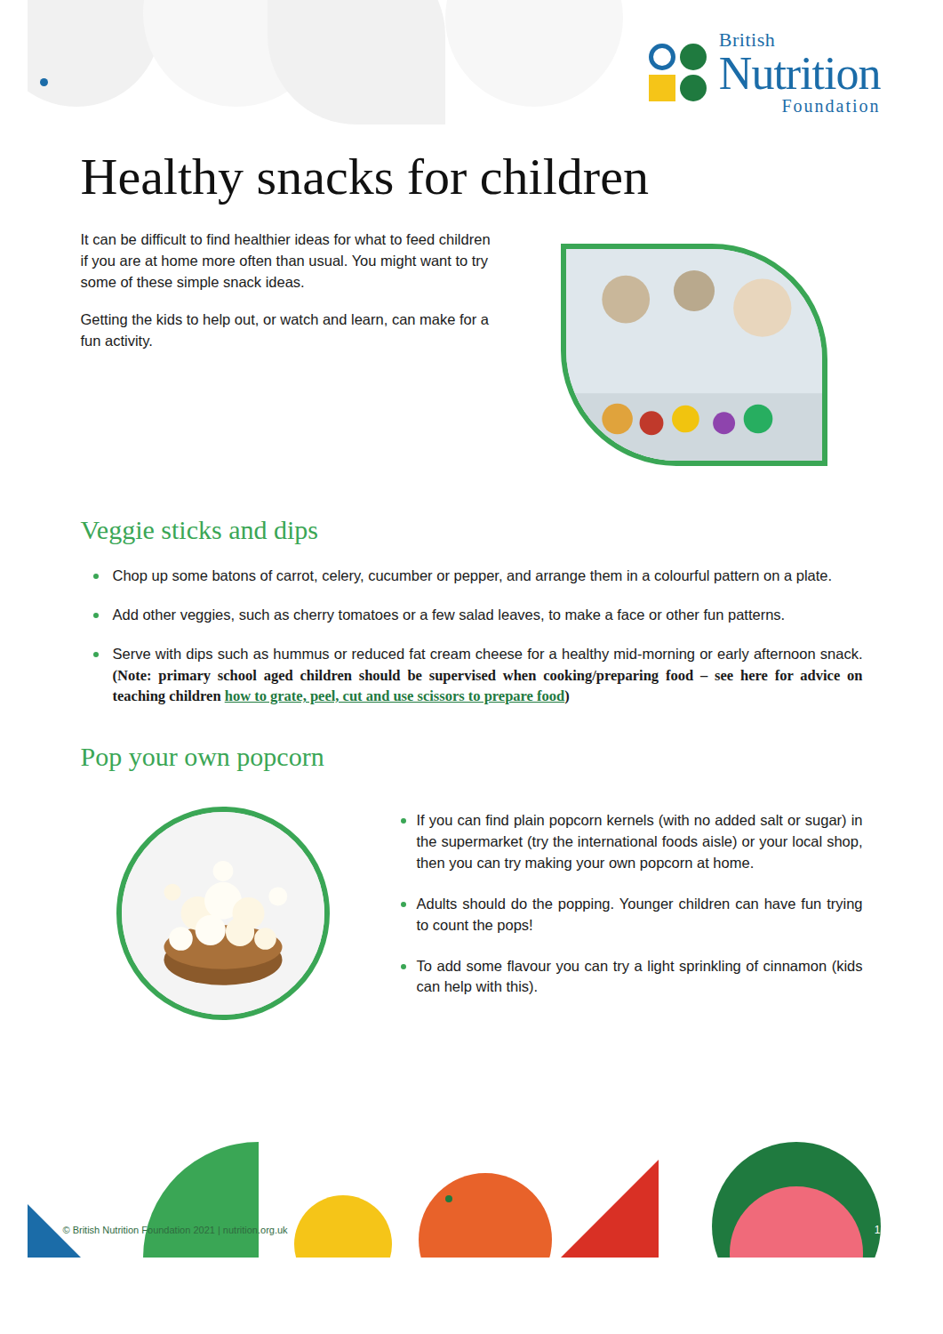British
Nutrition
Foundation
Healthy snacks for children
It can be difficult to find healthier ideas for what to feed children if you are at home more often than usual. You might want to try some of these simple snack ideas.
Getting the kids to help out, or watch and learn, can make for a fun activity.
Veggie sticks and dips
Chop up some batons of carrot, celery, cucumber or pepper, and arrange them in a colourful pattern on a plate.
Add other veggies, such as cherry tomatoes or a few salad leaves, to make a face or other fun patterns.
Serve with dips such as hummus or reduced fat cream cheese for a healthy mid-morning or early afternoon snack. (Note: primary school aged children should be supervised when cooking/preparing food – see here for advice on teaching children how to grate, peel, cut and use scissors to prepare food)
Pop your own popcorn
If you can find plain popcorn kernels (with no added salt or sugar) in the supermarket (try the international foods aisle) or your local shop, then you can try making your own popcorn at home.
Adults should do the popping. Younger children can have fun trying to count the pops!
To add some flavour you can try a light sprinkling of cinnamon (kids can help with this).
© British Nutrition Foundation 2021 | nutrition.org.uk
1